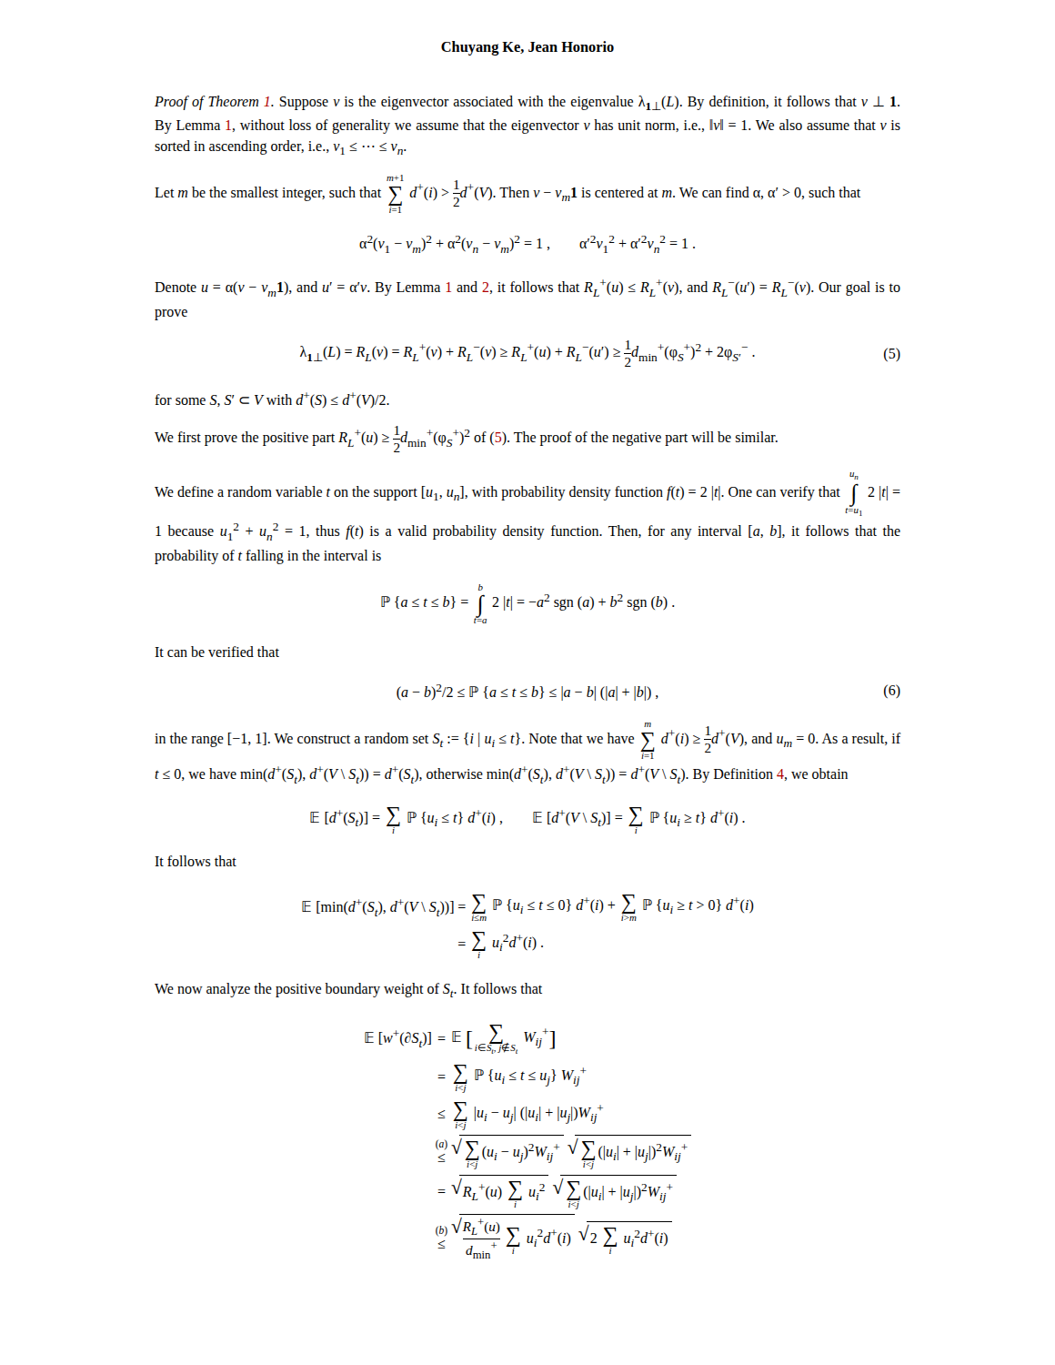Chuyang Ke, Jean Honorio
Proof of Theorem 1. Suppose v is the eigenvector associated with the eigenvalue λ1⊥(L). By definition, it follows that v ⊥ 1. By Lemma 1, without loss of generality we assume that the eigenvector v has unit norm, i.e., ‖v‖ = 1. We also assume that v is sorted in ascending order, i.e., v1 ≤ ⋯ ≤ vn.
Let m be the smallest integer, such that m+1∑i=1 d+(i) > 12 d+(V). Then v − vm1 is centered at m. We can find α, α′ > 0, such that
α2(v1 − vm)2 + α2(vn − vm)2 = 1 , α′2v12 + α′2vn2 = 1 .
Denote u = α(v − vm1), and u′ = α′v. By Lemma 1 and 2, it follows that RL+(u) ≤ RL+(v), and RL−(u′) = RL−(v). Our goal is to prove
λ1⊥(L) = RL(v) = RL+(v) + RL−(v) ≥ RL+(u) + RL−(u′) ≥ 12 dmin+(φS+)2 + 2φS′− . (5)
for some S, S′ ⊂ V with d+(S) ≤ d+(V)/2.
We first prove the positive part RL+(u) ≥ 12 dmin+(φS+)2 of (5). The proof of the negative part will be similar.
We define a random variable t on the support [u1, un], with probability density function f(t) = 2 |t|. One can verify that un∫t=u1 2 |t| = 1 because u12 + un2 = 1, thus f(t) is a valid probability density function. Then, for any interval [a, b], it follows that the probability of t falling in the interval is
ℙ {a ≤ t ≤ b} = b∫t=a 2 |t| = −a2 sgn (a) + b2 sgn (b) .
It can be verified that
(a − b)2/2 ≤ ℙ {a ≤ t ≤ b} ≤ |a − b| (|a| + |b|) , (6)
in the range [−1, 1]. We construct a random set St := {i | ui ≤ t}. Note that we have m∑i=1 d+(i) ≥ 12 d+(V), and um = 0. As a result, if t ≤ 0, we have min(d+(St), d+(V \ St)) = d+(St), otherwise min(d+(St), d+(V \ St)) = d+(V \ St). By Definition 4, we obtain
𝔼 [d+(St)] = ∑i ℙ {ui ≤ t} d+(i) , 𝔼 [d+(V \ St)] = ∑i ℙ {ui ≥ t} d+(i) .
It follows that
| 𝔼 [min( d + ( S t ), d + ( V \ S t ))] | = | ∑ i ≤ m ℙ { u i ≤ t ≤ 0} d + ( i ) + ∑ i > m ℙ { u i ≥ t > 0} d + ( i ) |
| | = | ∑ i u i 2 d + ( i ) . |
We now analyze the positive boundary weight of St. It follows that
| 𝔼 [ w + (∂ S t )] | = | 𝔼 [ ∑ i ∈ S t , j ∉ S t W ij + ] |
| | = | ∑ i < j ℙ { u i ≤ t ≤ u j } W ij + |
| | ≤ | ∑ i < j / u i − u j / (/ u i / + / u j /) W ij + |
| | ( a ) ≤ | ∑ i < j ( u i − u j ) 2 W ij + ∑ i < j (/ u i / + / u j /) 2 W ij + |
| | = | R L + ( u ) ∑ i u i 2 ∑ i < j (/ u i / + / u j /) 2 W ij + |
| | ( b ) ≤ | R L + ( u ) d min + ∑ i u i 2 d + ( i ) 2 ∑ i u i 2 d + ( i ) |